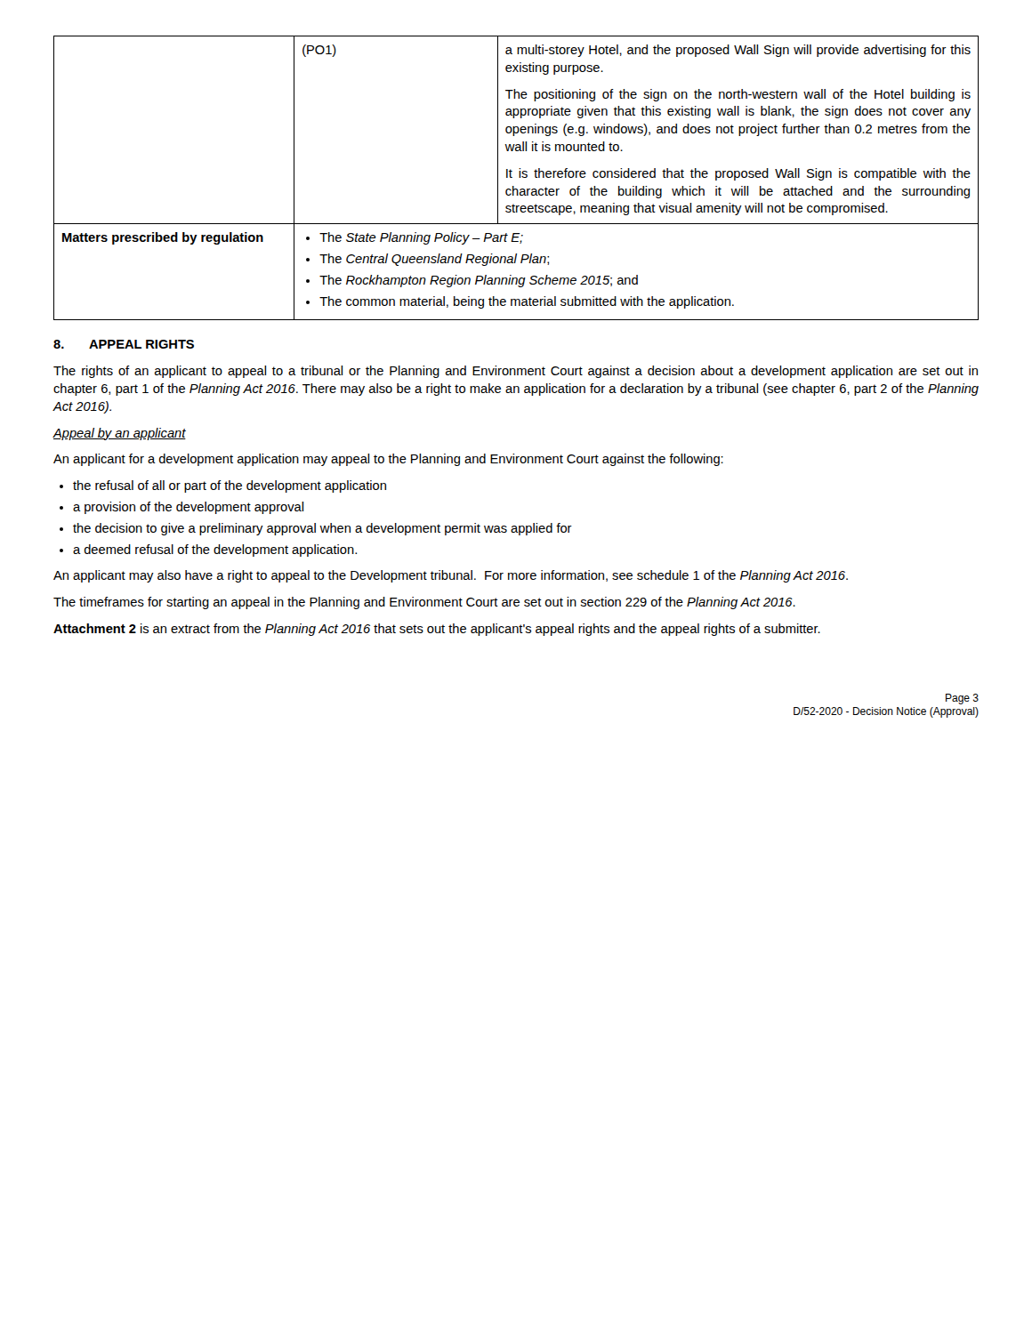| | (PO1) | a multi-storey Hotel, and the proposed Wall Sign will provide advertising for this existing purpose. The positioning of the sign on the north-western wall of the Hotel building is appropriate given that this existing wall is blank, the sign does not cover any openings (e.g. windows), and does not project further than 0.2 metres from the wall it is mounted to. It is therefore considered that the proposed Wall Sign is compatible with the character of the building which it will be attached and the surrounding streetscape, meaning that visual amenity will not be compromised. |
| Matters prescribed by regulation | The State Planning Policy – Part E; The Central Queensland Regional Plan ; The Rockhampton Region Planning Scheme 2015 ; and The common material, being the material submitted with the application. |
8. APPEAL RIGHTS
The rights of an applicant to appeal to a tribunal or the Planning and Environment Court against a decision about a development application are set out in chapter 6, part 1 of the Planning Act 2016. There may also be a right to make an application for a declaration by a tribunal (see chapter 6, part 2 of the Planning Act 2016).
Appeal by an applicant
An applicant for a development application may appeal to the Planning and Environment Court against the following:
the refusal of all or part of the development application
a provision of the development approval
the decision to give a preliminary approval when a development permit was applied for
a deemed refusal of the development application.
An applicant may also have a right to appeal to the Development tribunal. For more information, see schedule 1 of the Planning Act 2016.
The timeframes for starting an appeal in the Planning and Environment Court are set out in section 229 of the Planning Act 2016.
Attachment 2 is an extract from the Planning Act 2016 that sets out the applicant's appeal rights and the appeal rights of a submitter.
Page 3
D/52-2020 - Decision Notice (Approval)